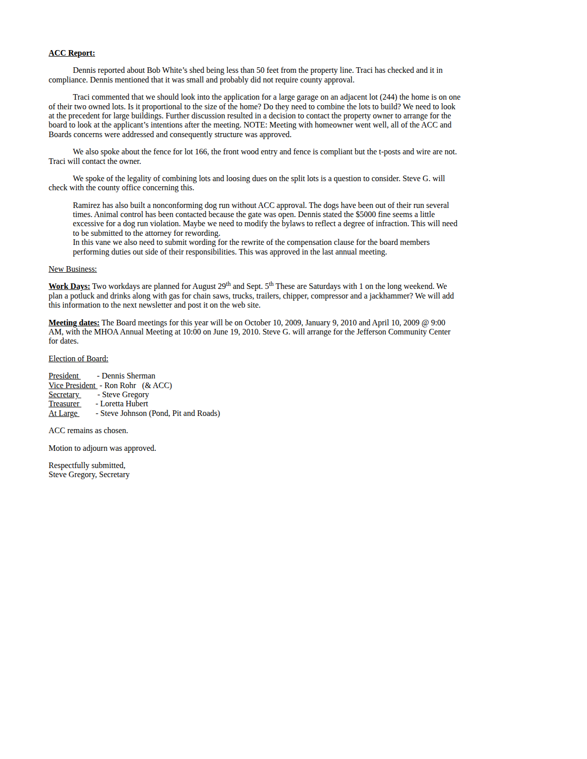ACC Report:
Dennis reported about Bob White’s shed being less than 50 feet from the property line. Traci has checked and it in compliance. Dennis mentioned that it was small and probably did not require county approval.
Traci commented that we should look into the application for a large garage on an adjacent lot (244) the home is on one of their two owned lots. Is it proportional to the size of the home? Do they need to combine the lots to build? We need to look at the precedent for large buildings. Further discussion resulted in a decision to contact the property owner to arrange for the board to look at the applicant’s intentions after the meeting. NOTE: Meeting with homeowner went well, all of the ACC and Boards concerns were addressed and consequently structure was approved.
We also spoke about the fence for lot 166, the front wood entry and fence is compliant but the t-posts and wire are not. Traci will contact the owner.
We spoke of the legality of combining lots and loosing dues on the split lots is a question to consider. Steve G. will check with the county office concerning this.
Ramirez has also built a nonconforming dog run without ACC approval. The dogs have been out of their run several times. Animal control has been contacted because the gate was open. Dennis stated the $5000 fine seems a little excessive for a dog run violation. Maybe we need to modify the bylaws to reflect a degree of infraction. This will need to be submitted to the attorney for rewording.
In this vane we also need to submit wording for the rewrite of the compensation clause for the board members performing duties out side of their responsibilities. This was approved in the last annual meeting.
New Business:
Work Days: Two workdays are planned for August 29th and Sept. 5th These are Saturdays with 1 on the long weekend. We plan a potluck and drinks along with gas for chain saws, trucks, trailers, chipper, compressor and a jackhammer? We will add this information to the next newsletter and post it on the web site.
Meeting dates: The Board meetings for this year will be on October 10, 2009, January 9, 2010 and April 10, 2009 @ 9:00 AM, with the MHOA Annual Meeting at 10:00 on June 19, 2010. Steve G. will arrange for the Jefferson Community Center for dates.
Election of Board:
President - Dennis Sherman
Vice President - Ron Rohr (& ACC)
Secretary - Steve Gregory
Treasurer - Loretta Hubert
At Large - Steve Johnson (Pond, Pit and Roads)
ACC remains as chosen.
Motion to adjourn was approved.
Respectfully submitted,
Steve Gregory, Secretary